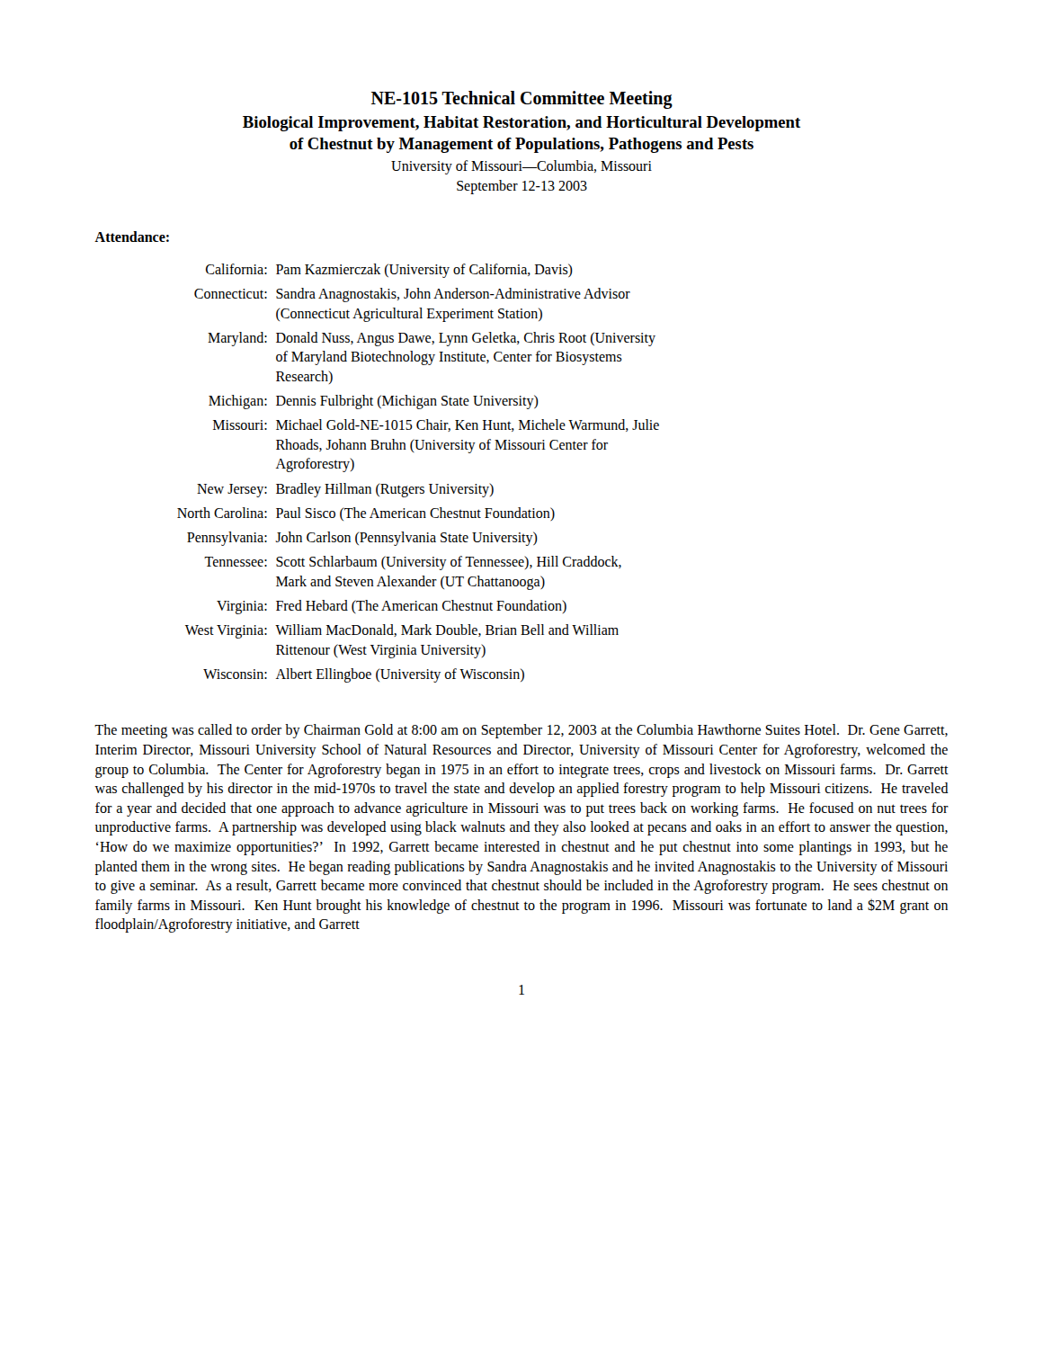NE-1015 Technical Committee Meeting
Biological Improvement, Habitat Restoration, and Horticultural Development
of Chestnut by Management of Populations, Pathogens and Pests
University of Missouri—Columbia, Missouri
September 12-13 2003
Attendance:
| California: | Pam Kazmierczak (University of California, Davis) |
| Connecticut: | Sandra Anagnostakis, John Anderson-Administrative Advisor (Connecticut Agricultural Experiment Station) |
| Maryland: | Donald Nuss, Angus Dawe, Lynn Geletka, Chris Root (University of Maryland Biotechnology Institute, Center for Biosystems Research) |
| Michigan: | Dennis Fulbright (Michigan State University) |
| Missouri: | Michael Gold-NE-1015 Chair, Ken Hunt, Michele Warmund, Julie Rhoads, Johann Bruhn (University of Missouri Center for Agroforestry) |
| New Jersey: | Bradley Hillman (Rutgers University) |
| North Carolina: | Paul Sisco (The American Chestnut Foundation) |
| Pennsylvania: | John Carlson (Pennsylvania State University) |
| Tennessee: | Scott Schlarbaum (University of Tennessee), Hill Craddock, Mark and Steven Alexander (UT Chattanooga) |
| Virginia: | Fred Hebard (The American Chestnut Foundation) |
| West Virginia: | William MacDonald, Mark Double, Brian Bell and William Rittenour (West Virginia University) |
| Wisconsin: | Albert Ellingboe (University of Wisconsin) |
The meeting was called to order by Chairman Gold at 8:00 am on September 12, 2003 at the Columbia Hawthorne Suites Hotel. Dr. Gene Garrett, Interim Director, Missouri University School of Natural Resources and Director, University of Missouri Center for Agroforestry, welcomed the group to Columbia. The Center for Agroforestry began in 1975 in an effort to integrate trees, crops and livestock on Missouri farms. Dr. Garrett was challenged by his director in the mid-1970s to travel the state and develop an applied forestry program to help Missouri citizens. He traveled for a year and decided that one approach to advance agriculture in Missouri was to put trees back on working farms. He focused on nut trees for unproductive farms. A partnership was developed using black walnuts and they also looked at pecans and oaks in an effort to answer the question, ‘How do we maximize opportunities?’ In 1992, Garrett became interested in chestnut and he put chestnut into some plantings in 1993, but he planted them in the wrong sites. He began reading publications by Sandra Anagnostakis and he invited Anagnostakis to the University of Missouri to give a seminar. As a result, Garrett became more convinced that chestnut should be included in the Agroforestry program. He sees chestnut on family farms in Missouri. Ken Hunt brought his knowledge of chestnut to the program in 1996. Missouri was fortunate to land a $2M grant on floodplain/Agroforestry initiative, and Garrett
1